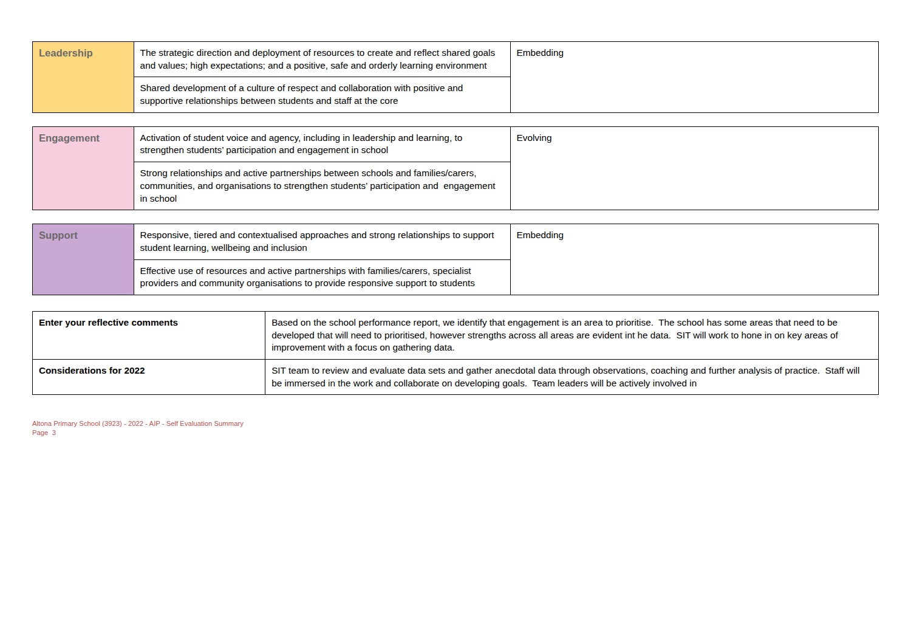| Leadership | The strategic direction and deployment of resources to create and reflect shared goals and values; high expectations; and a positive, safe and orderly learning environment | Embedding |
| Shared development of a culture of respect and collaboration with positive and supportive relationships between students and staff at the core |
| Engagement | Activation of student voice and agency, including in leadership and learning, to strengthen students’ participation and engagement in school | Evolving |
| Strong relationships and active partnerships between schools and families/carers, communities, and organisations to strengthen students’ participation and engagement in school |
| Support | Responsive, tiered and contextualised approaches and strong relationships to support student learning, wellbeing and inclusion | Embedding |
| Effective use of resources and active partnerships with families/carers, specialist providers and community organisations to provide responsive support to students |
| Enter your reflective comments | Based on the school performance report, we identify that engagement is an area to prioritise. The school has some areas that need to be developed that will need to prioritised, however strengths across all areas are evident int he data. SIT will work to hone in on key areas of improvement with a focus on gathering data. |
| Considerations for 2022 | SIT team to review and evaluate data sets and gather anecdotal data through observations, coaching and further analysis of practice. Staff will be immersed in the work and collaborate on developing goals. Team leaders will be actively involved in |
Altona Primary School (3923) - 2022 - AIP - Self Evaluation Summary
Page 3